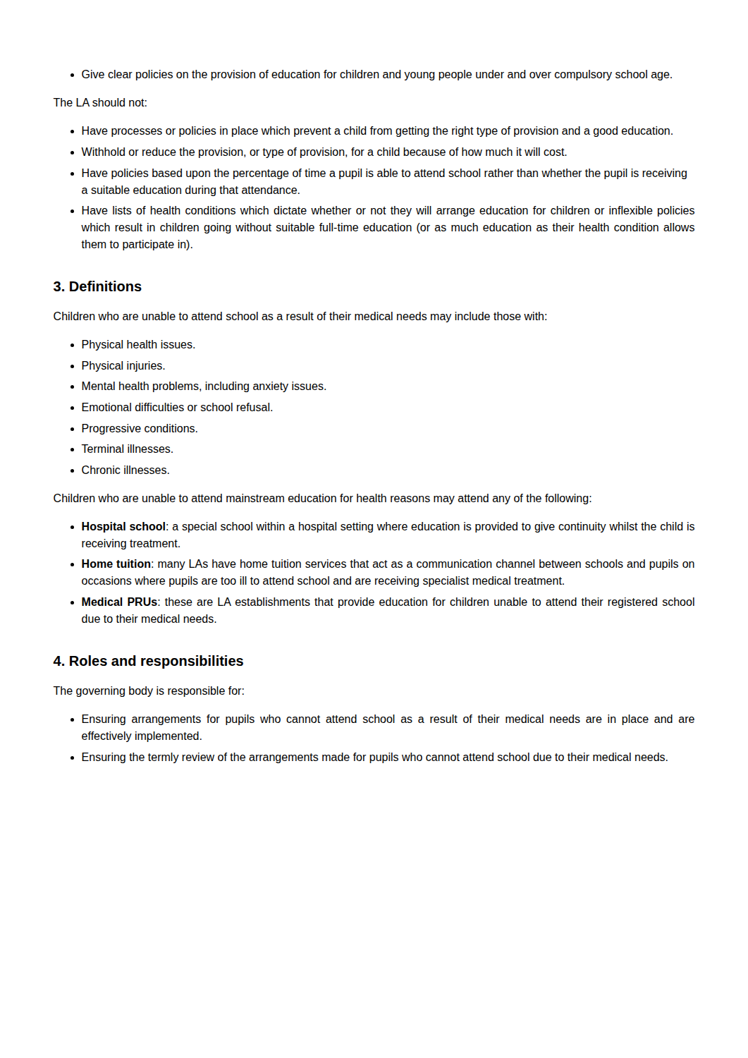Give clear policies on the provision of education for children and young people under and over compulsory school age.
The LA should not:
Have processes or policies in place which prevent a child from getting the right type of provision and a good education.
Withhold or reduce the provision, or type of provision, for a child because of how much it will cost.
Have policies based upon the percentage of time a pupil is able to attend school rather than whether the pupil is receiving a suitable education during that attendance.
Have lists of health conditions which dictate whether or not they will arrange education for children or inflexible policies which result in children going without suitable full-time education (or as much education as their health condition allows them to participate in).
3. Definitions
Children who are unable to attend school as a result of their medical needs may include those with:
Physical health issues.
Physical injuries.
Mental health problems, including anxiety issues.
Emotional difficulties or school refusal.
Progressive conditions.
Terminal illnesses.
Chronic illnesses.
Children who are unable to attend mainstream education for health reasons may attend any of the following:
Hospital school: a special school within a hospital setting where education is provided to give continuity whilst the child is receiving treatment.
Home tuition: many LAs have home tuition services that act as a communication channel between schools and pupils on occasions where pupils are too ill to attend school and are receiving specialist medical treatment.
Medical PRUs: these are LA establishments that provide education for children unable to attend their registered school due to their medical needs.
4. Roles and responsibilities
The governing body is responsible for:
Ensuring arrangements for pupils who cannot attend school as a result of their medical needs are in place and are effectively implemented.
Ensuring the termly review of the arrangements made for pupils who cannot attend school due to their medical needs.